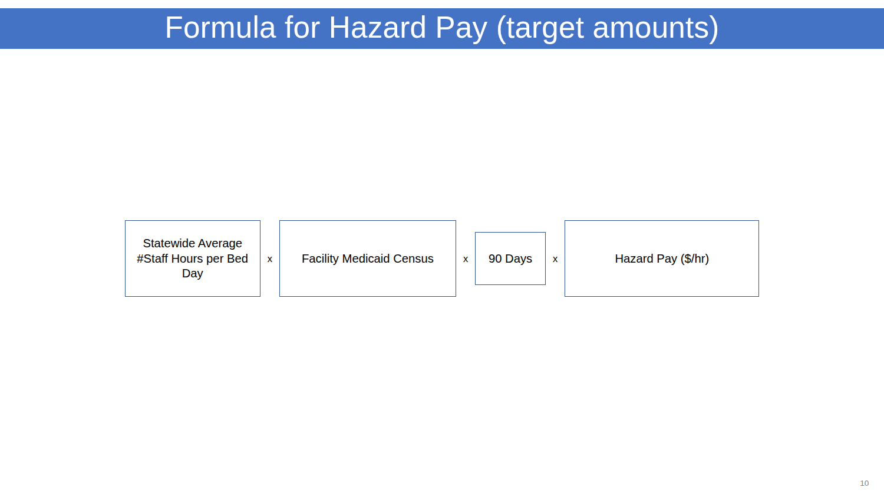Formula for Hazard Pay (target amounts)
Statewide Average #Staff Hours per Bed Day
x
Facility Medicaid Census
x
90 Days
x
Hazard Pay ($/hr)
10